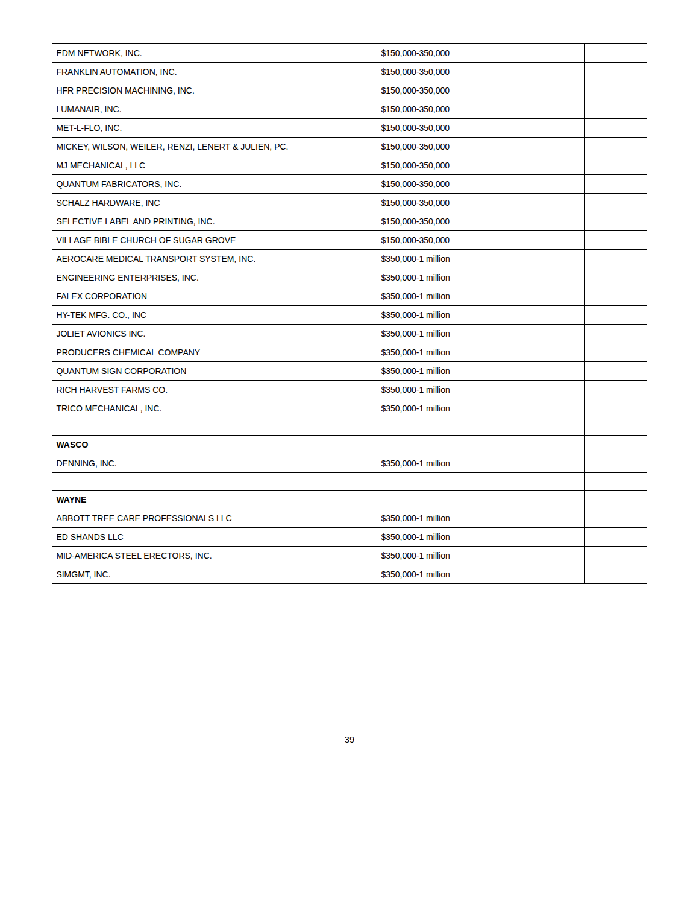| EDM NETWORK, INC. | $150,000-350,000 | | |
| FRANKLIN AUTOMATION, INC. | $150,000-350,000 | | |
| HFR PRECISION MACHINING, INC. | $150,000-350,000 | | |
| LUMANAIR, INC. | $150,000-350,000 | | |
| MET-L-FLO, INC. | $150,000-350,000 | | |
| MICKEY, WILSON, WEILER, RENZI, LENERT & JULIEN, PC. | $150,000-350,000 | | |
| MJ MECHANICAL, LLC | $150,000-350,000 | | |
| QUANTUM FABRICATORS, INC. | $150,000-350,000 | | |
| SCHALZ HARDWARE, INC | $150,000-350,000 | | |
| SELECTIVE LABEL AND PRINTING, INC. | $150,000-350,000 | | |
| VILLAGE BIBLE CHURCH OF SUGAR GROVE | $150,000-350,000 | | |
| AEROCARE MEDICAL TRANSPORT SYSTEM, INC. | $350,000-1 million | | |
| ENGINEERING ENTERPRISES, INC. | $350,000-1 million | | |
| FALEX CORPORATION | $350,000-1 million | | |
| HY-TEK MFG. CO., INC | $350,000-1 million | | |
| JOLIET AVIONICS INC. | $350,000-1 million | | |
| PRODUCERS CHEMICAL COMPANY | $350,000-1 million | | |
| QUANTUM SIGN CORPORATION | $350,000-1 million | | |
| RICH HARVEST FARMS CO. | $350,000-1 million | | |
| TRICO MECHANICAL, INC. | $350,000-1 million | | |
| WASCO | | | |
| DENNING, INC. | $350,000-1 million | | |
| WAYNE | | | |
| ABBOTT TREE CARE PROFESSIONALS LLC | $350,000-1 million | | |
| ED SHANDS LLC | $350,000-1 million | | |
| MID-AMERICA STEEL ERECTORS, INC. | $350,000-1 million | | |
| SIMGMT, INC. | $350,000-1 million | | |
39